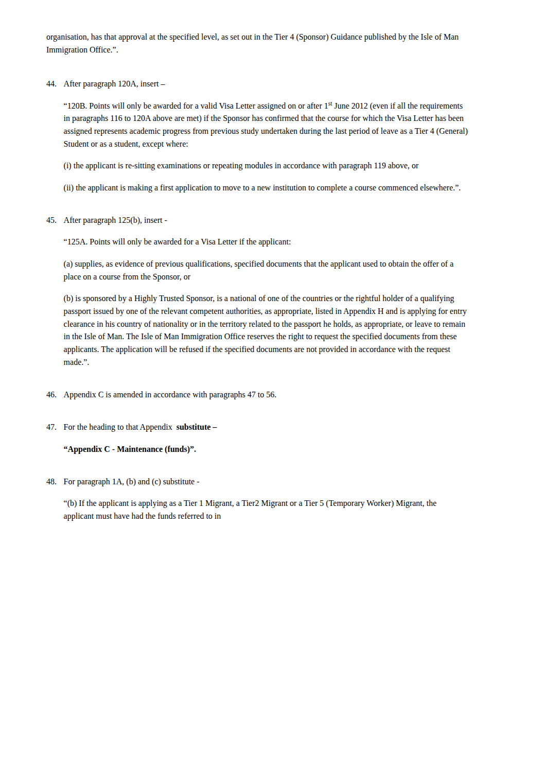organisation, has that approval at the specified level, as set out in the Tier 4 (Sponsor) Guidance published by the Isle of Man Immigration Office.”.
44. After paragraph 120A, insert –
“120B. Points will only be awarded for a valid Visa Letter assigned on or after 1st June 2012 (even if all the requirements in paragraphs 116 to 120A above are met) if the Sponsor has confirmed that the course for which the Visa Letter has been assigned represents academic progress from previous study undertaken during the last period of leave as a Tier 4 (General) Student or as a student, except where:
(i) the applicant is re-sitting examinations or repeating modules in accordance with paragraph 119 above, or
(ii) the applicant is making a first application to move to a new institution to complete a course commenced elsewhere.”.
45. After paragraph 125(b), insert -
“125A. Points will only be awarded for a Visa Letter if the applicant:
(a) supplies, as evidence of previous qualifications, specified documents that the applicant used to obtain the offer of a place on a course from the Sponsor, or
(b) is sponsored by a Highly Trusted Sponsor, is a national of one of the countries or the rightful holder of a qualifying passport issued by one of the relevant competent authorities, as appropriate, listed in Appendix H and is applying for entry clearance in his country of nationality or in the territory related to the passport he holds, as appropriate, or leave to remain in the Isle of Man. The Isle of Man Immigration Office reserves the right to request the specified documents from these applicants. The application will be refused if the specified documents are not provided in accordance with the request made.”.
46. Appendix C is amended in accordance with paragraphs 47 to 56.
47. For the heading to that Appendix substitute –
“Appendix C - Maintenance (funds)”.
48. For paragraph 1A, (b) and (c) substitute -
“(b) If the applicant is applying as a Tier 1 Migrant, a Tier2 Migrant or a Tier 5 (Temporary Worker) Migrant, the applicant must have had the funds referred to in